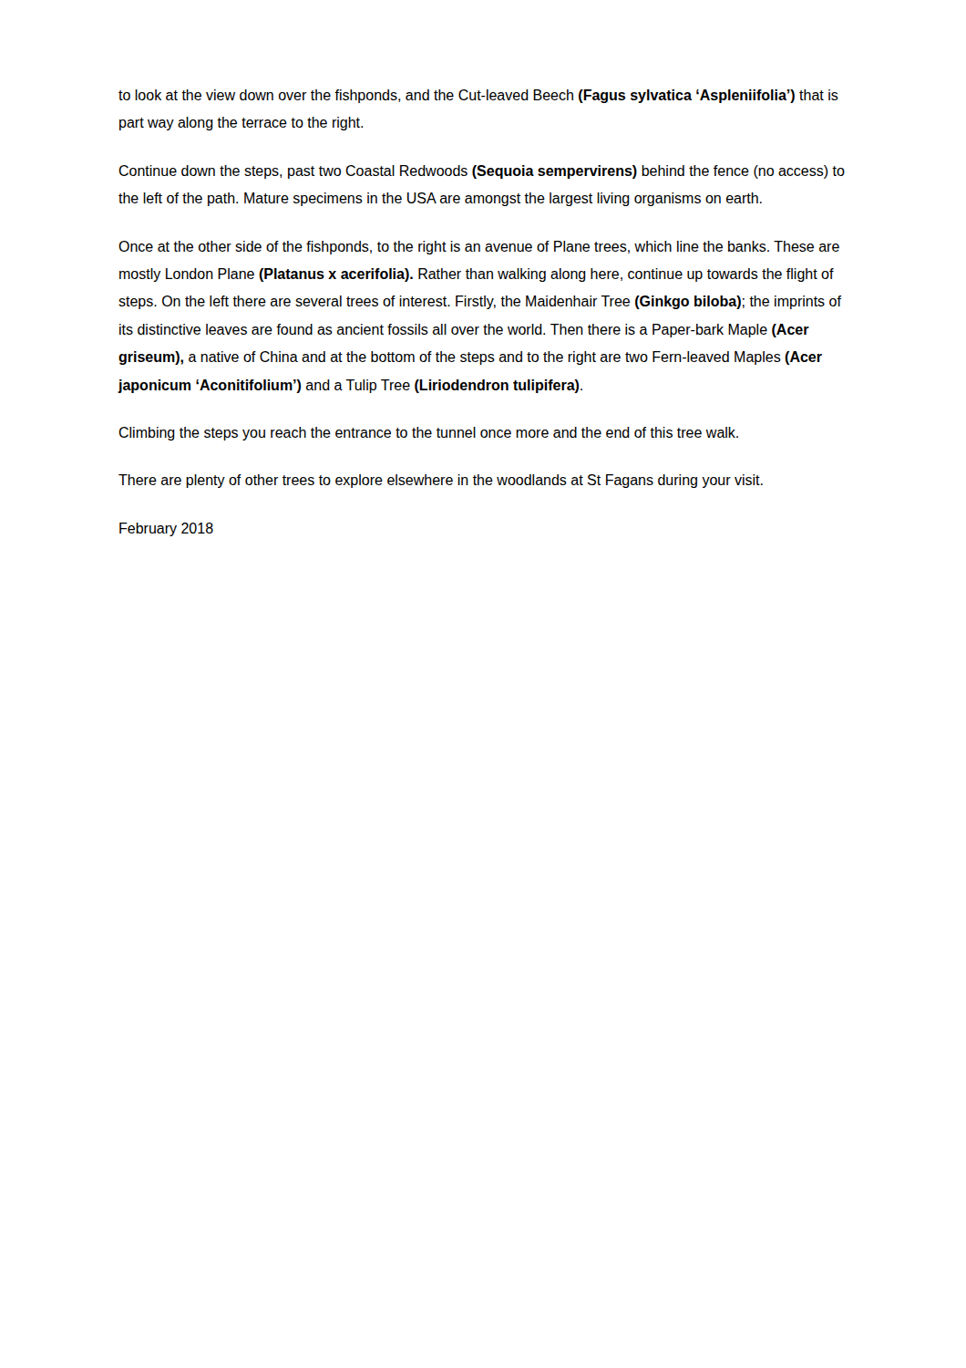to look at the view down over the fishponds, and the Cut-leaved Beech (Fagus sylvatica ‘Aspleniifolia’) that is part way along the terrace to the right.
Continue down the steps, past two Coastal Redwoods (Sequoia sempervirens) behind the fence (no access) to the left of the path. Mature specimens in the USA are amongst the largest living organisms on earth.
Once at the other side of the fishponds, to the right is an avenue of Plane trees, which line the banks. These are mostly London Plane (Platanus x acerifolia). Rather than walking along here, continue up towards the flight of steps. On the left there are several trees of interest. Firstly, the Maidenhair Tree (Ginkgo biloba); the imprints of its distinctive leaves are found as ancient fossils all over the world. Then there is a Paper-bark Maple (Acer griseum), a native of China and at the bottom of the steps and to the right are two Fern-leaved Maples (Acer japonicum ‘Aconitifolium’) and a Tulip Tree (Liriodendron tulipifera).
Climbing the steps you reach the entrance to the tunnel once more and the end of this tree walk.
There are plenty of other trees to explore elsewhere in the woodlands at St Fagans during your visit.
February 2018